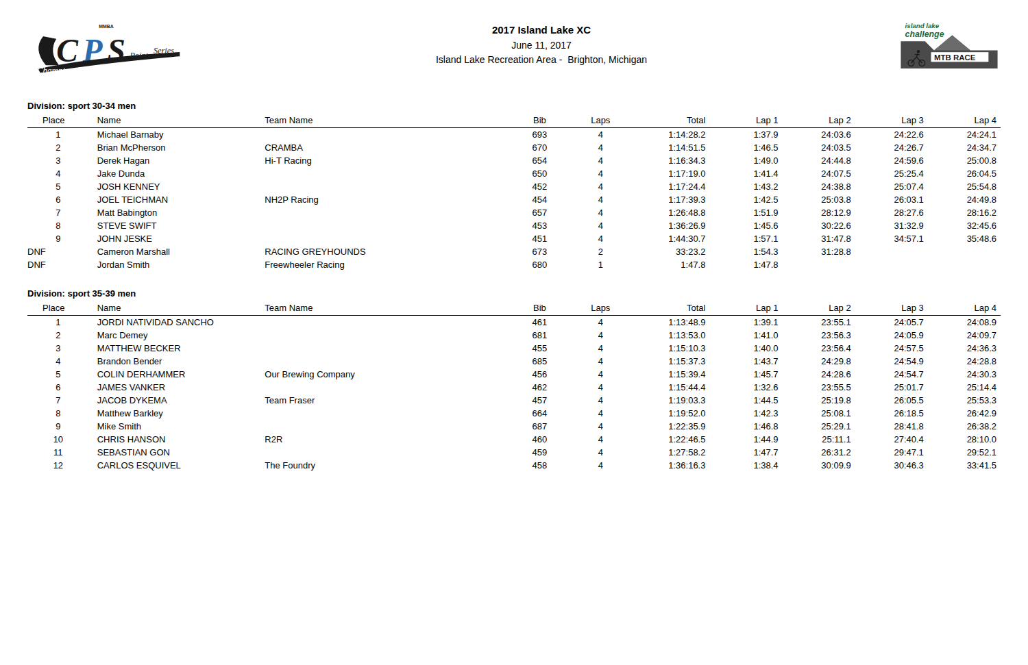MMBA C P S Championship Points Series
2017 Island Lake XC
June 11, 2017
Island Lake Recreation Area - Brighton, Michigan
island lake challenge MTB RACE
Division: sport 30-34 men
| Place | Name | Team Name | Bib | Laps | Total | Lap 1 | Lap 2 | Lap 3 | Lap 4 |
| --- | --- | --- | --- | --- | --- | --- | --- | --- | --- |
| 1 | Michael Barnaby | | 693 | 4 | 1:14:28.2 | 1:37.9 | 24:03.6 | 24:22.6 | 24:24.1 |
| 2 | Brian McPherson | CRAMBA | 670 | 4 | 1:14:51.5 | 1:46.5 | 24:03.5 | 24:26.7 | 24:34.7 |
| 3 | Derek Hagan | Hi-T Racing | 654 | 4 | 1:16:34.3 | 1:49.0 | 24:44.8 | 24:59.6 | 25:00.8 |
| 4 | Jake Dunda | | 650 | 4 | 1:17:19.0 | 1:41.4 | 24:07.5 | 25:25.4 | 26:04.5 |
| 5 | JOSH KENNEY | | 452 | 4 | 1:17:24.4 | 1:43.2 | 24:38.8 | 25:07.4 | 25:54.8 |
| 6 | JOEL TEICHMAN | NH2P Racing | 454 | 4 | 1:17:39.3 | 1:42.5 | 25:03.8 | 26:03.1 | 24:49.8 |
| 7 | Matt Babington | | 657 | 4 | 1:26:48.8 | 1:51.9 | 28:12.9 | 28:27.6 | 28:16.2 |
| 8 | STEVE SWIFT | | 453 | 4 | 1:36:26.9 | 1:45.6 | 30:22.6 | 31:32.9 | 32:45.6 |
| 9 | JOHN JESKE | | 451 | 4 | 1:44:30.7 | 1:57.1 | 31:47.8 | 34:57.1 | 35:48.6 |
| DNF | Cameron Marshall | RACING GREYHOUNDS | 673 | 2 | 33:23.2 | 1:54.3 | 31:28.8 | | |
| DNF | Jordan Smith | Freewheeler Racing | 680 | 1 | 1:47.8 | 1:47.8 | | | |
Division: sport 35-39 men
| Place | Name | Team Name | Bib | Laps | Total | Lap 1 | Lap 2 | Lap 3 | Lap 4 |
| --- | --- | --- | --- | --- | --- | --- | --- | --- | --- |
| 1 | JORDI NATIVIDAD SANCHO | | 461 | 4 | 1:13:48.9 | 1:39.1 | 23:55.1 | 24:05.7 | 24:08.9 |
| 2 | Marc Demey | | 681 | 4 | 1:13:53.0 | 1:41.0 | 23:56.3 | 24:05.9 | 24:09.7 |
| 3 | MATTHEW BECKER | | 455 | 4 | 1:15:10.3 | 1:40.0 | 23:56.4 | 24:57.5 | 24:36.3 |
| 4 | Brandon Bender | | 685 | 4 | 1:15:37.3 | 1:43.7 | 24:29.8 | 24:54.9 | 24:28.8 |
| 5 | COLIN DERHAMMER | Our Brewing Company | 456 | 4 | 1:15:39.4 | 1:45.7 | 24:28.6 | 24:54.7 | 24:30.3 |
| 6 | JAMES VANKER | | 462 | 4 | 1:15:44.4 | 1:32.6 | 23:55.5 | 25:01.7 | 25:14.4 |
| 7 | JACOB DYKEMA | Team Fraser | 457 | 4 | 1:19:03.3 | 1:44.5 | 25:19.8 | 26:05.5 | 25:53.3 |
| 8 | Matthew Barkley | | 664 | 4 | 1:19:52.0 | 1:42.3 | 25:08.1 | 26:18.5 | 26:42.9 |
| 9 | Mike Smith | | 687 | 4 | 1:22:35.9 | 1:46.8 | 25:29.1 | 28:41.8 | 26:38.2 |
| 10 | CHRIS HANSON | R2R | 460 | 4 | 1:22:46.5 | 1:44.9 | 25:11.1 | 27:40.4 | 28:10.0 |
| 11 | SEBASTIAN GON | | 459 | 4 | 1:27:58.2 | 1:47.7 | 26:31.2 | 29:47.1 | 29:52.1 |
| 12 | CARLOS ESQUIVEL | The Foundry | 458 | 4 | 1:36:16.3 | 1:38.4 | 30:09.9 | 30:46.3 | 33:41.5 |